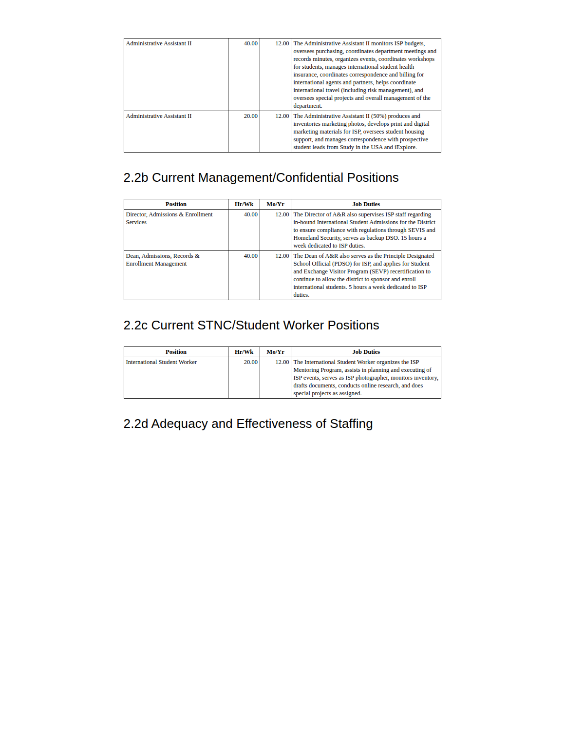| Administrative Assistant II | 40.00 | 12.00 | The Administrative Assistant II monitors ISP budgets, oversees purchasing, coordinates department meetings and records minutes, organizes events, coordinates workshops for students, manages international student health insurance, coordinates correspondence and billing for international agents and partners, helps coordinate international travel (including risk management), and oversees special projects and overall management of the department. |
| Administrative Assistant II | 20.00 | 12.00 | The Administrative Assistant II (50%) produces and inventories marketing photos, develops print and digital marketing materials for ISP, oversees student housing support, and manages correspondence with prospective student leads from Study in the USA and iExplore. |
2.2b Current Management/Confidential Positions
| Position | Hr/Wk | Mo/Yr | Job Duties |
| --- | --- | --- | --- |
| Director, Admissions & Enrollment Services | 40.00 | 12.00 | The Director of A&R also supervises ISP staff regarding in-bound International Student Admissions for the District to ensure compliance with regulations through SEVIS and Homeland Security, serves as backup DSO. 15 hours a week dedicated to ISP duties. |
| Dean, Admissions, Records & Enrollment Management | 40.00 | 12.00 | The Dean of A&R also serves as the Principle Designated School Official (PDSO) for ISP, and applies for Student and Exchange Visitor Program (SEVP) recertification to continue to allow the district to sponsor and enroll international students. 5 hours a week dedicated to ISP duties. |
2.2c Current STNC/Student Worker Positions
| Position | Hr/Wk | Mo/Yr | Job Duties |
| --- | --- | --- | --- |
| International Student Worker | 20.00 | 12.00 | The International Student Worker organizes the ISP Mentoring Program, assists in planning and executing of ISP events, serves as ISP photographer, monitors inventory, drafts documents, conducts online research, and does special projects as assigned. |
2.2d Adequacy and Effectiveness of Staffing